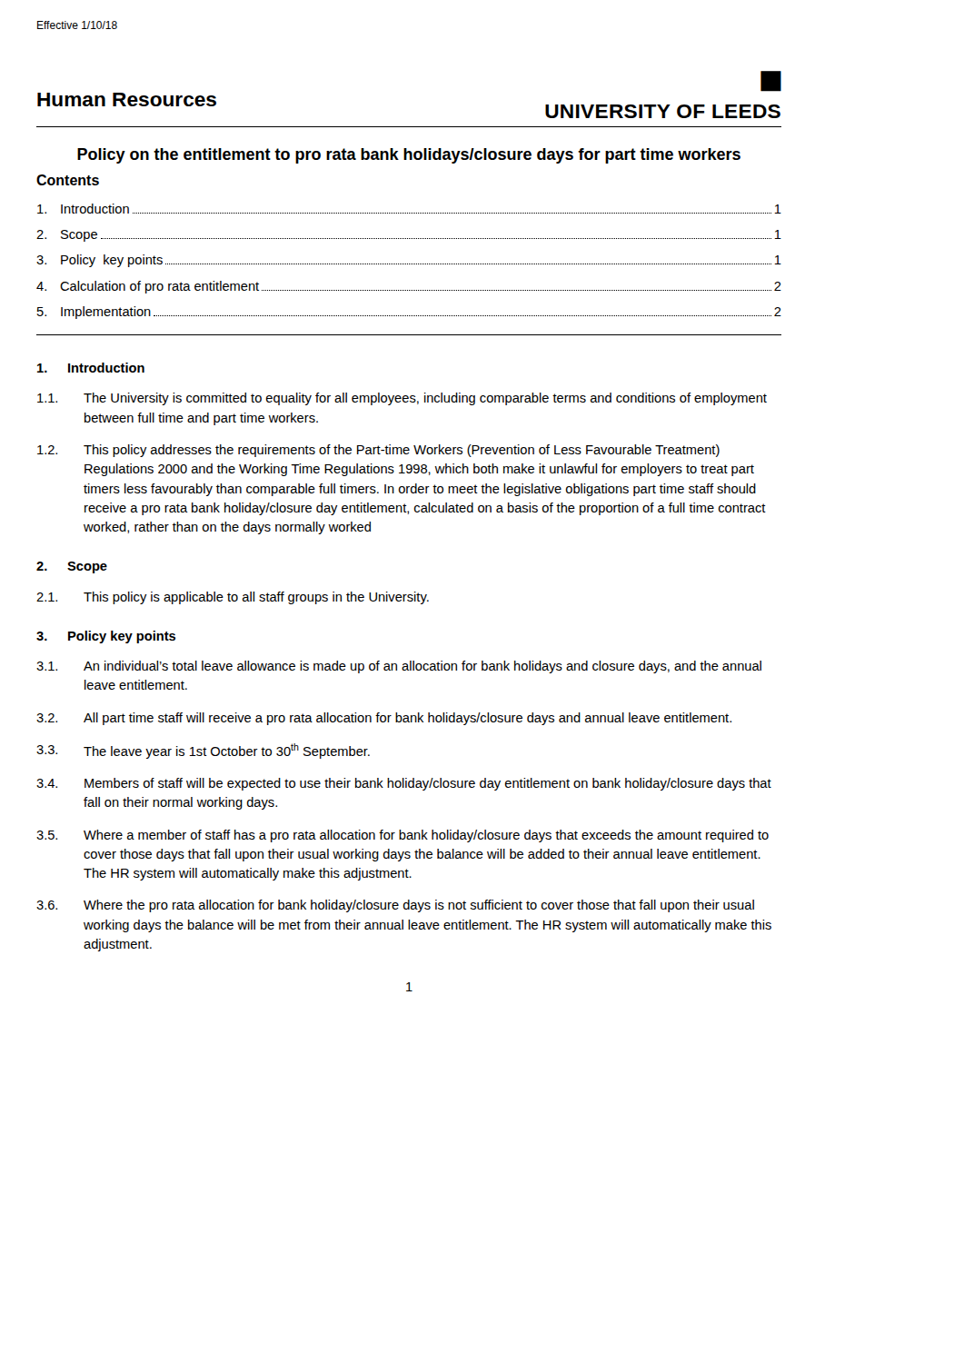Effective 1/10/18
Human Resources
■
UNIVERSITY OF LEEDS
Policy on the entitlement to pro rata bank holidays/closure days for part time workers
Contents
1. Introduction 1
2. Scope 1
3. Policy key points 1
4. Calculation of pro rata entitlement 2
5. Implementation 2
1. Introduction
1.1.
The University is committed to equality for all employees, including comparable terms and conditions of employment between full time and part time workers.
1.2.
This policy addresses the requirements of the Part-time Workers (Prevention of Less Favourable Treatment) Regulations 2000 and the Working Time Regulations 1998, which both make it unlawful for employers to treat part timers less favourably than comparable full timers. In order to meet the legislative obligations part time staff should receive a pro rata bank holiday/closure day entitlement, calculated on a basis of the proportion of a full time contract worked, rather than on the days normally worked
2. Scope
2.1.
This policy is applicable to all staff groups in the University.
3. Policy key points
3.1.
An individual’s total leave allowance is made up of an allocation for bank holidays and closure days, and the annual leave entitlement.
3.2.
All part time staff will receive a pro rata allocation for bank holidays/closure days and annual leave entitlement.
3.3.
The leave year is 1st October to 30th September.
3.4.
Members of staff will be expected to use their bank holiday/closure day entitlement on bank holiday/closure days that fall on their normal working days.
3.5.
Where a member of staff has a pro rata allocation for bank holiday/closure days that exceeds the amount required to cover those days that fall upon their usual working days the balance will be added to their annual leave entitlement. The HR system will automatically make this adjustment.
3.6.
Where the pro rata allocation for bank holiday/closure days is not sufficient to cover those that fall upon their usual working days the balance will be met from their annual leave entitlement. The HR system will automatically make this adjustment.
1